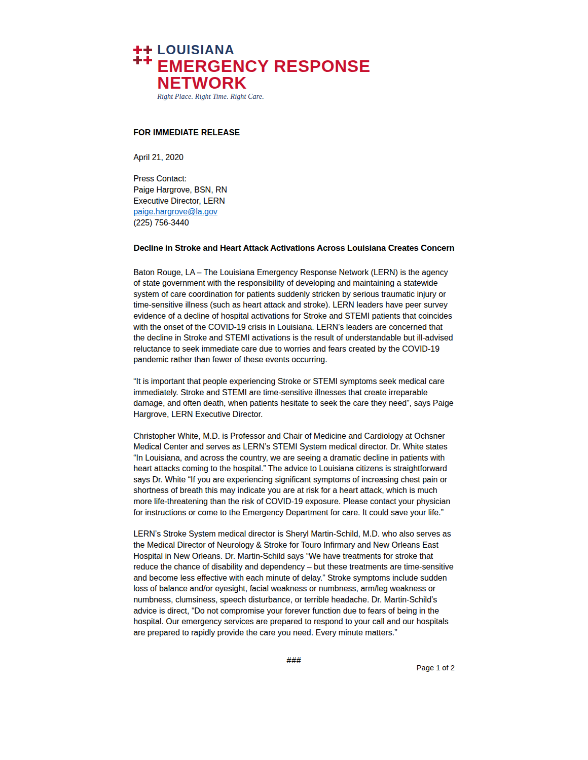LOUISIANA
EMERGENCY RESPONSE NETWORK
Right Place. Right Time. Right Care.
FOR IMMEDIATE RELEASE
April 21, 2020
Press Contact:
Paige Hargrove, BSN, RN
Executive Director, LERN
paige.hargrove@la.gov
(225) 756-3440
Decline in Stroke and Heart Attack Activations Across Louisiana Creates Concern
Baton Rouge, LA – The Louisiana Emergency Response Network (LERN) is the agency of state government with the responsibility of developing and maintaining a statewide system of care coordination for patients suddenly stricken by serious traumatic injury or time-sensitive illness (such as heart attack and stroke). LERN leaders have peer survey evidence of a decline of hospital activations for Stroke and STEMI patients that coincides with the onset of the COVID-19 crisis in Louisiana. LERN’s leaders are concerned that the decline in Stroke and STEMI activations is the result of understandable but ill-advised reluctance to seek immediate care due to worries and fears created by the COVID-19 pandemic rather than fewer of these events occurring.
“It is important that people experiencing Stroke or STEMI symptoms seek medical care immediately. Stroke and STEMI are time-sensitive illnesses that create irreparable damage, and often death, when patients hesitate to seek the care they need”, says Paige Hargrove, LERN Executive Director.
Christopher White, M.D. is Professor and Chair of Medicine and Cardiology at Ochsner Medical Center and serves as LERN’s STEMI System medical director. Dr. White states “In Louisiana, and across the country, we are seeing a dramatic decline in patients with heart attacks coming to the hospital.” The advice to Louisiana citizens is straightforward says Dr. White “If you are experiencing significant symptoms of increasing chest pain or shortness of breath this may indicate you are at risk for a heart attack, which is much more life-threatening than the risk of COVID-19 exposure. Please contact your physician for instructions or come to the Emergency Department for care. It could save your life.”
LERN’s Stroke System medical director is Sheryl Martin-Schild, M.D. who also serves as the Medical Director of Neurology & Stroke for Touro Infirmary and New Orleans East Hospital in New Orleans. Dr. Martin-Schild says “We have treatments for stroke that reduce the chance of disability and dependency – but these treatments are time-sensitive and become less effective with each minute of delay.” Stroke symptoms include sudden loss of balance and/or eyesight, facial weakness or numbness, arm/leg weakness or numbness, clumsiness, speech disturbance, or terrible headache. Dr. Martin-Schild’s advice is direct, “Do not compromise your forever function due to fears of being in the hospital. Our emergency services are prepared to respond to your call and our hospitals are prepared to rapidly provide the care you need. Every minute matters.”
###
Page 1 of 2